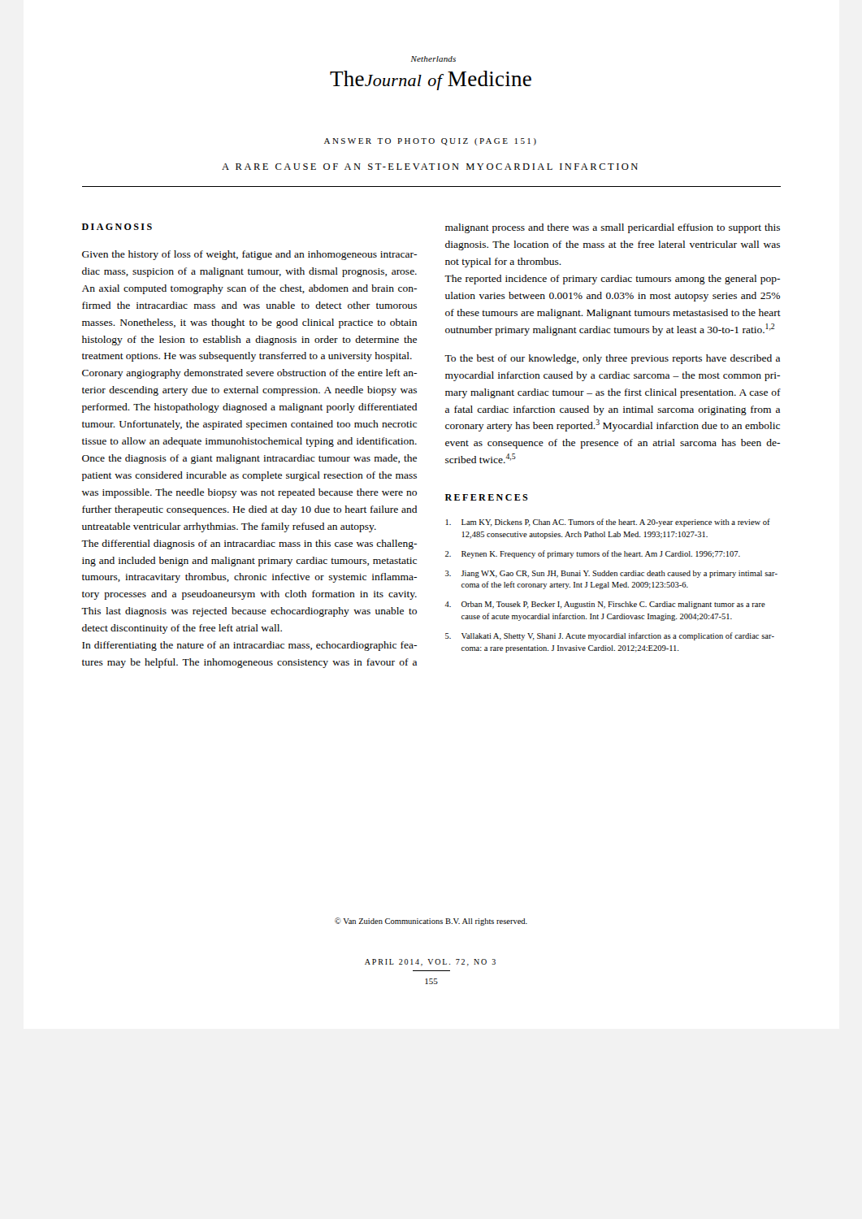Netherlands
The Journal of Medicine
Answer to photo quiz (page 151)
A rare cause of an ST-elevation myocardial infarction
Diagnosis
Given the history of loss of weight, fatigue and an inhomogeneous intracardiac mass, suspicion of a malignant tumour, with dismal prognosis, arose. An axial computed tomography scan of the chest, abdomen and brain confirmed the intracardiac mass and was unable to detect other tumorous masses. Nonetheless, it was thought to be good clinical practice to obtain histology of the lesion to establish a diagnosis in order to determine the treatment options. He was subsequently transferred to a university hospital.
Coronary angiography demonstrated severe obstruction of the entire left anterior descending artery due to external compression. A needle biopsy was performed. The histopathology diagnosed a malignant poorly differentiated tumour. Unfortunately, the aspirated specimen contained too much necrotic tissue to allow an adequate immunohistochemical typing and identification. Once the diagnosis of a giant malignant intracardiac tumour was made, the patient was considered incurable as complete surgical resection of the mass was impossible. The needle biopsy was not repeated because there were no further therapeutic consequences. He died at day 10 due to heart failure and untreatable ventricular arrhythmias. The family refused an autopsy.
The differential diagnosis of an intracardiac mass in this case was challenging and included benign and malignant primary cardiac tumours, metastatic tumours, intracavitary thrombus, chronic infective or systemic inflammatory processes and a pseudoaneursym with cloth formation in its cavity. This last diagnosis was rejected because echocardiography was unable to detect discontinuity of the free left atrial wall.
In differentiating the nature of an intracardiac mass, echocardiographic features may be helpful. The inhomogeneous consistency was in favour of a malignant process and there was a small pericardial effusion to support this diagnosis. The location of the mass at the free lateral ventricular wall was not typical for a thrombus.
The reported incidence of primary cardiac tumours among the general population varies between 0.001% and 0.03% in most autopsy series and 25% of these tumours are malignant. Malignant tumours metastasised to the heart outnumber primary malignant cardiac tumours by at least a 30-to-1 ratio.1,2
To the best of our knowledge, only three previous reports have described a myocardial infarction caused by a cardiac sarcoma – the most common primary malignant cardiac tumour – as the first clinical presentation. A case of a fatal cardiac infarction caused by an intimal sarcoma originating from a coronary artery has been reported.3 Myocardial infarction due to an embolic event as consequence of the presence of an atrial sarcoma has been described twice.4,5
References
Lam KY, Dickens P, Chan AC. Tumors of the heart. A 20-year experience with a review of 12,485 consecutive autopsies. Arch Pathol Lab Med. 1993;117:1027-31.
Reynen K. Frequency of primary tumors of the heart. Am J Cardiol. 1996;77:107.
Jiang WX, Gao CR, Sun JH, Bunai Y. Sudden cardiac death caused by a primary intimal sarcoma of the left coronary artery. Int J Legal Med. 2009;123:503-6.
Orban M, Tousek P, Becker I, Augustin N, Firschke C. Cardiac malignant tumor as a rare cause of acute myocardial infarction. Int J Cardiovasc Imaging. 2004;20:47-51.
Vallakati A, Shetty V, Shani J. Acute myocardial infarction as a complication of cardiac sarcoma: a rare presentation. J Invasive Cardiol. 2012;24:E209-11.
© Van Zuiden Communications B.V. All rights reserved.
April 2014, vol. 72, no 3
155